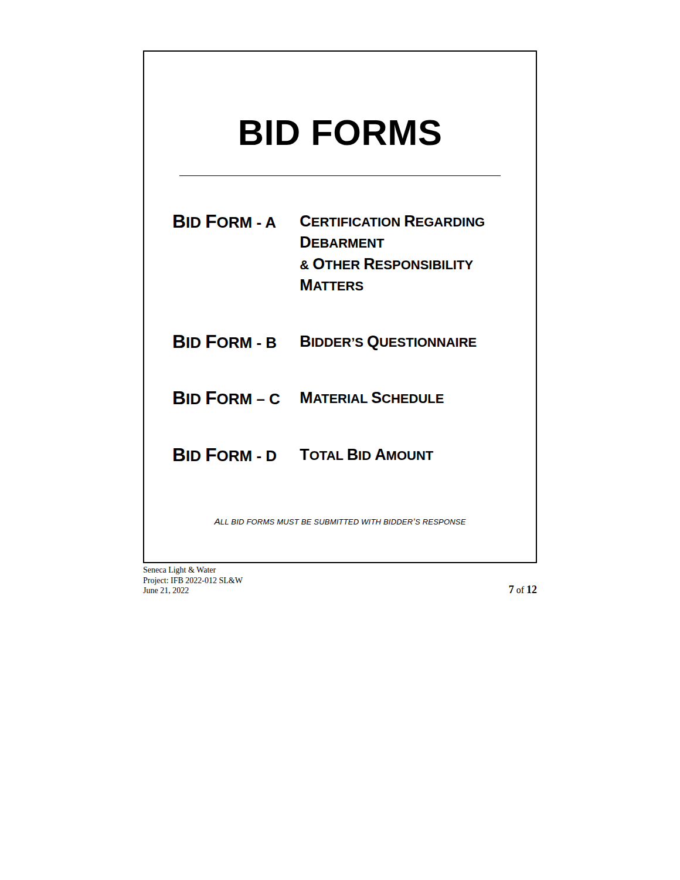BID FORMS
| B ID F ORM - A | C ERTIFICATION R EGARDING D EBARMENT & O THER R ESPONSIBILITY M ATTERS |
| B ID F ORM - B | B IDDER’S Q UESTIONNAIRE |
| B ID F ORM – C | M ATERIAL S CHEDULE |
| B ID F ORM - D | T OTAL B ID A MOUNT |
ALL BID FORMS MUST BE SUBMITTED WITH BIDDER’S RESPONSE
Seneca Light & Water
Project: IFB 2022-012 SL&W
June 21, 2022
7 of 12